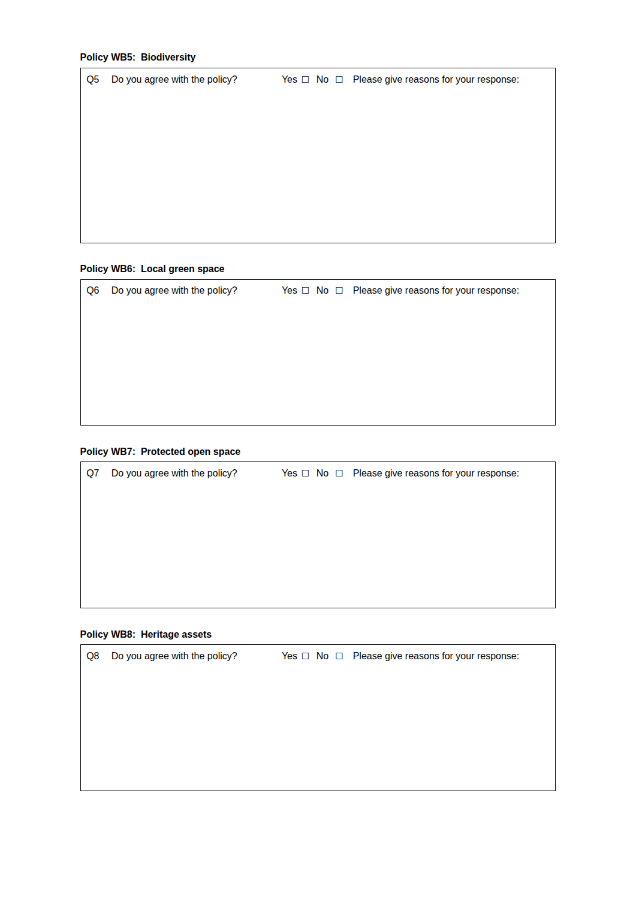Policy WB5: Biodiversity
Q5 Do you agree with the policy? Yes ☐ No ☐ Please give reasons for your response:
Policy WB6: Local green space
Q6 Do you agree with the policy? Yes ☐ No ☐ Please give reasons for your response:
Policy WB7: Protected open space
Q7 Do you agree with the policy? Yes ☐ No ☐ Please give reasons for your response:
Policy WB8: Heritage assets
Q8 Do you agree with the policy? Yes ☐ No ☐ Please give reasons for your response: